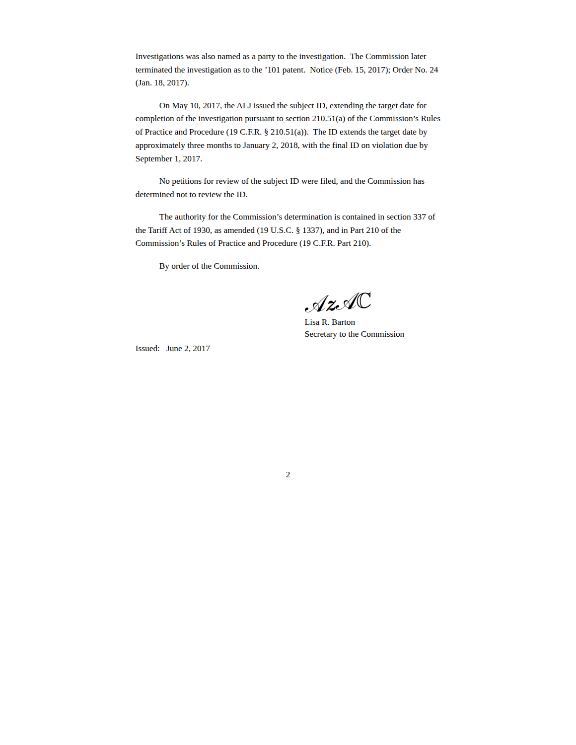Investigations was also named as a party to the investigation. The Commission later terminated the investigation as to the ’101 patent. Notice (Feb. 15, 2017); Order No. 24 (Jan. 18, 2017).
On May 10, 2017, the ALJ issued the subject ID, extending the target date for completion of the investigation pursuant to section 210.51(a) of the Commission’s Rules of Practice and Procedure (19 C.F.R. § 210.51(a)). The ID extends the target date by approximately three months to January 2, 2018, with the final ID on violation due by September 1, 2017.
No petitions for review of the subject ID were filed, and the Commission has determined not to review the ID.
The authority for the Commission’s determination is contained in section 337 of the Tariff Act of 1930, as amended (19 U.S.C. § 1337), and in Part 210 of the Commission’s Rules of Practice and Procedure (19 C.F.R. Part 210).
By order of the Commission.
𝒜𝒛𝒜ℂ
Lisa R. Barton
Secretary to the Commission
Issued: June 2, 2017
2